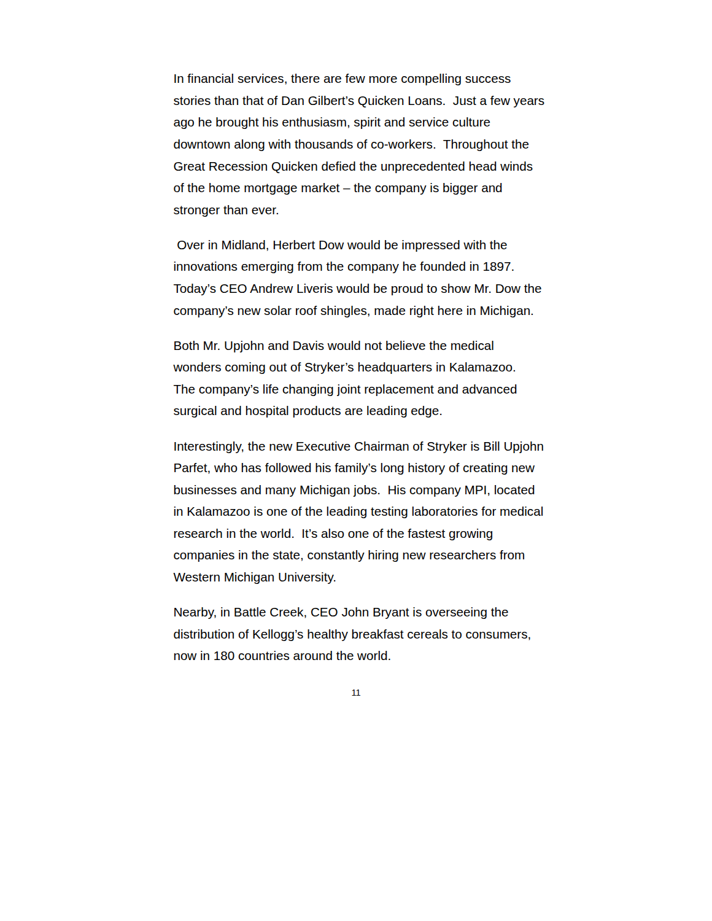In financial services, there are few more compelling success stories than that of Dan Gilbert’s Quicken Loans. Just a few years ago he brought his enthusiasm, spirit and service culture downtown along with thousands of co-workers. Throughout the Great Recession Quicken defied the unprecedented head winds of the home mortgage market – the company is bigger and stronger than ever.
Over in Midland, Herbert Dow would be impressed with the innovations emerging from the company he founded in 1897. Today’s CEO Andrew Liveris would be proud to show Mr. Dow the company’s new solar roof shingles, made right here in Michigan.
Both Mr. Upjohn and Davis would not believe the medical wonders coming out of Stryker’s headquarters in Kalamazoo. The company’s life changing joint replacement and advanced surgical and hospital products are leading edge.
Interestingly, the new Executive Chairman of Stryker is Bill Upjohn Parfet, who has followed his family’s long history of creating new businesses and many Michigan jobs. His company MPI, located in Kalamazoo is one of the leading testing laboratories for medical research in the world. It’s also one of the fastest growing companies in the state, constantly hiring new researchers from Western Michigan University.
Nearby, in Battle Creek, CEO John Bryant is overseeing the distribution of Kellogg’s healthy breakfast cereals to consumers, now in 180 countries around the world.
11